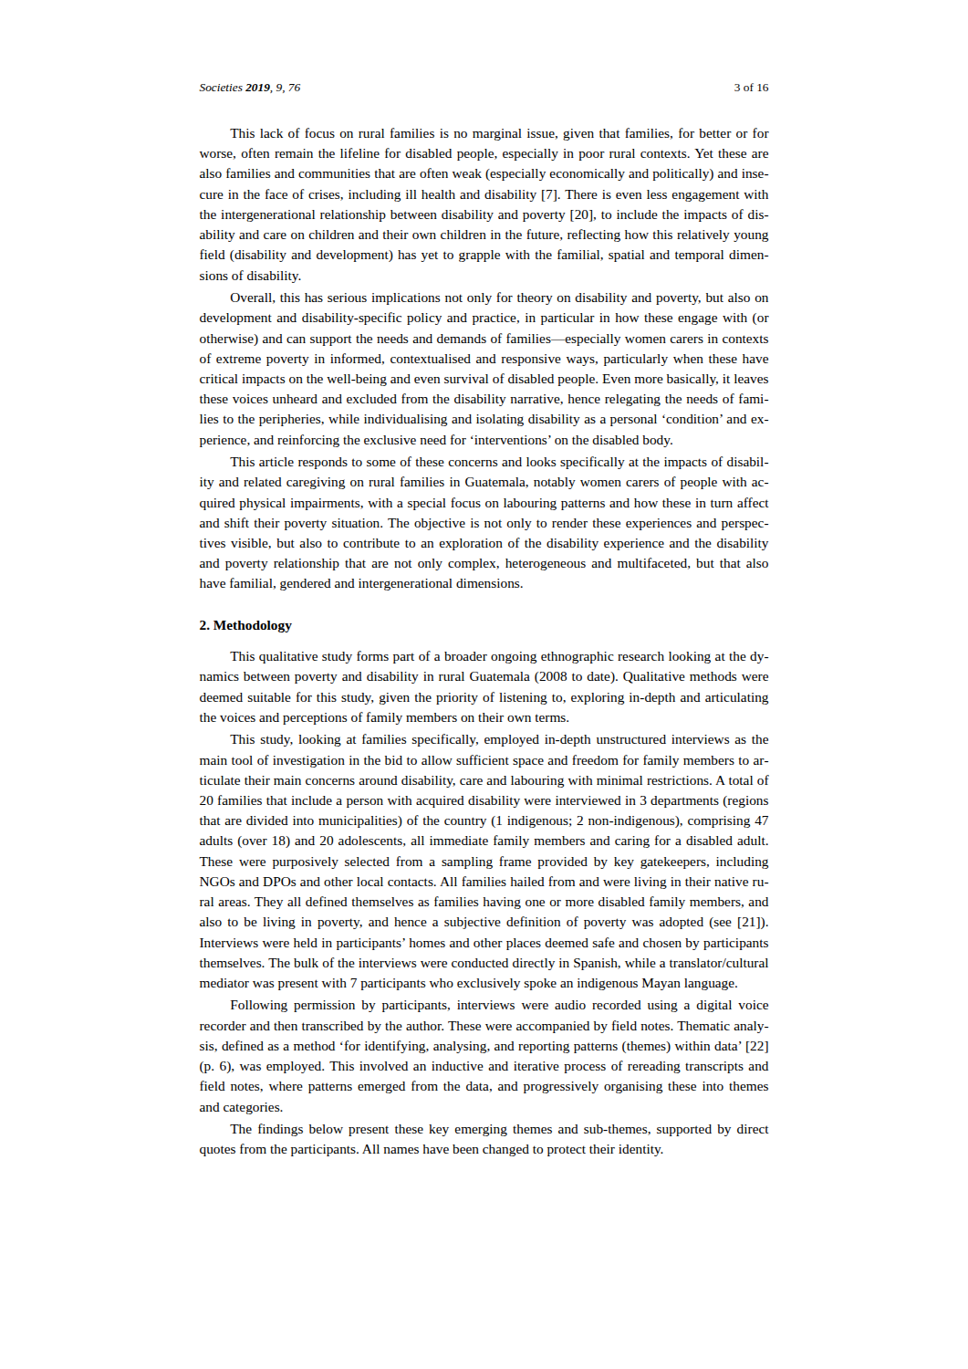Societies 2019, 9, 76 3 of 16
This lack of focus on rural families is no marginal issue, given that families, for better or for worse, often remain the lifeline for disabled people, especially in poor rural contexts. Yet these are also families and communities that are often weak (especially economically and politically) and insecure in the face of crises, including ill health and disability [7]. There is even less engagement with the intergenerational relationship between disability and poverty [20], to include the impacts of disability and care on children and their own children in the future, reflecting how this relatively young field (disability and development) has yet to grapple with the familial, spatial and temporal dimensions of disability.
Overall, this has serious implications not only for theory on disability and poverty, but also on development and disability-specific policy and practice, in particular in how these engage with (or otherwise) and can support the needs and demands of families—especially women carers in contexts of extreme poverty in informed, contextualised and responsive ways, particularly when these have critical impacts on the well-being and even survival of disabled people. Even more basically, it leaves these voices unheard and excluded from the disability narrative, hence relegating the needs of families to the peripheries, while individualising and isolating disability as a personal ‘condition’ and experience, and reinforcing the exclusive need for ‘interventions’ on the disabled body.
This article responds to some of these concerns and looks specifically at the impacts of disability and related caregiving on rural families in Guatemala, notably women carers of people with acquired physical impairments, with a special focus on labouring patterns and how these in turn affect and shift their poverty situation. The objective is not only to render these experiences and perspectives visible, but also to contribute to an exploration of the disability experience and the disability and poverty relationship that are not only complex, heterogeneous and multifaceted, but that also have familial, gendered and intergenerational dimensions.
2. Methodology
This qualitative study forms part of a broader ongoing ethnographic research looking at the dynamics between poverty and disability in rural Guatemala (2008 to date). Qualitative methods were deemed suitable for this study, given the priority of listening to, exploring in-depth and articulating the voices and perceptions of family members on their own terms.
This study, looking at families specifically, employed in-depth unstructured interviews as the main tool of investigation in the bid to allow sufficient space and freedom for family members to articulate their main concerns around disability, care and labouring with minimal restrictions. A total of 20 families that include a person with acquired disability were interviewed in 3 departments (regions that are divided into municipalities) of the country (1 indigenous; 2 non-indigenous), comprising 47 adults (over 18) and 20 adolescents, all immediate family members and caring for a disabled adult. These were purposively selected from a sampling frame provided by key gatekeepers, including NGOs and DPOs and other local contacts. All families hailed from and were living in their native rural areas. They all defined themselves as families having one or more disabled family members, and also to be living in poverty, and hence a subjective definition of poverty was adopted (see [21]). Interviews were held in participants’ homes and other places deemed safe and chosen by participants themselves. The bulk of the interviews were conducted directly in Spanish, while a translator/cultural mediator was present with 7 participants who exclusively spoke an indigenous Mayan language.
Following permission by participants, interviews were audio recorded using a digital voice recorder and then transcribed by the author. These were accompanied by field notes. Thematic analysis, defined as a method ‘for identifying, analysing, and reporting patterns (themes) within data’ [22] (p. 6), was employed. This involved an inductive and iterative process of rereading transcripts and field notes, where patterns emerged from the data, and progressively organising these into themes and categories.
The findings below present these key emerging themes and sub-themes, supported by direct quotes from the participants. All names have been changed to protect their identity.